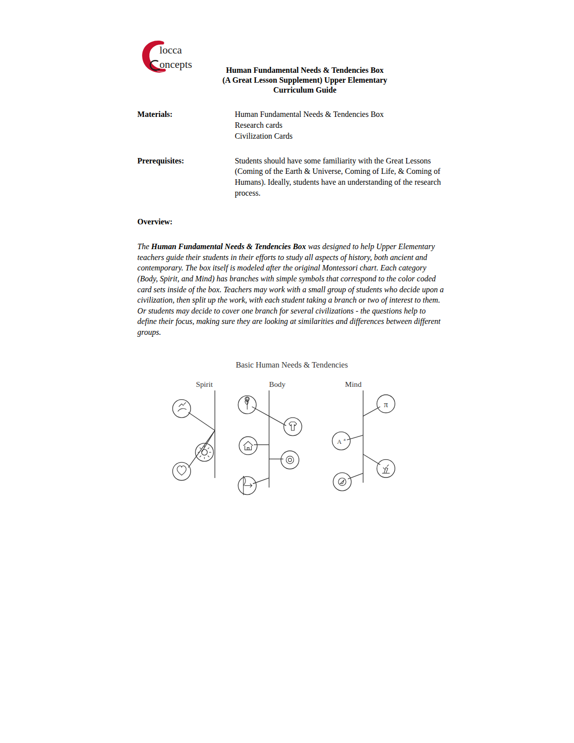Clocca Concepts locca oncepts
Human Fundamental Needs & Tendencies Box
(A Great Lesson Supplement) Upper Elementary
Curriculum Guide
Materials:
Human Fundamental Needs & Tendencies Box
Research cards
Civilization Cards
Prerequisites:
Students should have some familiarity with the Great Lessons (Coming of the Earth & Universe, Coming of Life, & Coming of Humans). Ideally, students have an understanding of the research process.
Overview:
The Human Fundamental Needs & Tendencies Box was designed to help Upper Elementary teachers guide their students in their efforts to study all aspects of history, both ancient and contemporary. The box itself is modeled after the original Montessori chart. Each category (Body, Spirit, and Mind) has branches with simple symbols that correspond to the color coded card sets inside of the box. Teachers may work with a small group of students who decide upon a civilization, then split up the work, with each student taking a branch or two of interest to them. Or students may decide to cover one branch for several civilizations - the questions help to define their focus, making sure they are looking at similarities and differences between different groups.
Basic Human Needs & Tendencies Basic Human Needs & Tendencies Spirit Body Mind π A a